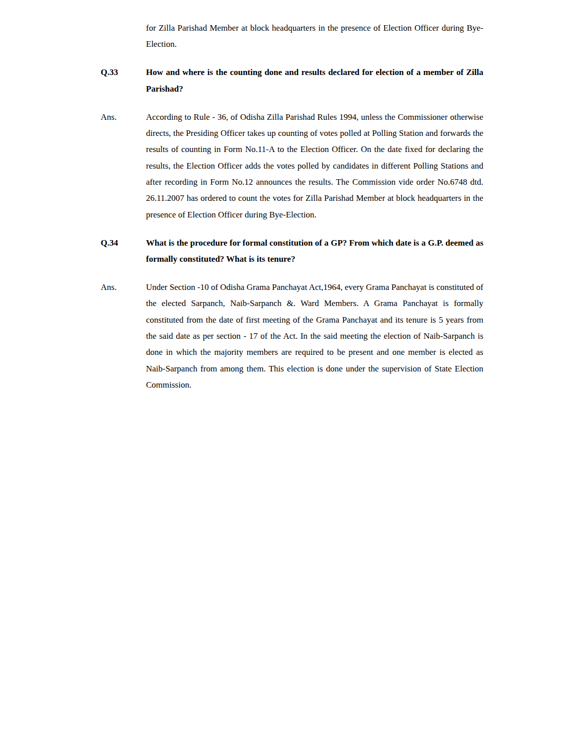for Zilla Parishad Member at block headquarters in the presence of Election Officer during Bye-Election.
Q.33 How and where is the counting done and results declared for election of a member of Zilla Parishad?
Ans. According to Rule - 36, of Odisha Zilla Parishad Rules 1994, unless the Commissioner otherwise directs, the Presiding Officer takes up counting of votes polled at Polling Station and forwards the results of counting in Form No.11-A to the Election Officer. On the date fixed for declaring the results, the Election Officer adds the votes polled by candidates in different Polling Stations and after recording in Form No.12 announces the results. The Commission vide order No.6748 dtd. 26.11.2007 has ordered to count the votes for Zilla Parishad Member at block headquarters in the presence of Election Officer during Bye-Election.
Q.34 What is the procedure for formal constitution of a GP? From which date is a G.P. deemed as formally constituted? What is its tenure?
Ans. Under Section -10 of Odisha Grama Panchayat Act,1964, every Grama Panchayat is constituted of the elected Sarpanch, Naib-Sarpanch &. Ward Members. A Grama Panchayat is formally constituted from the date of first meeting of the Grama Panchayat and its tenure is 5 years from the said date as per section - 17 of the Act. In the said meeting the election of Naib-Sarpanch is done in which the majority members are required to be present and one member is elected as Naib-Sarpanch from among them. This election is done under the supervision of State Election Commission.